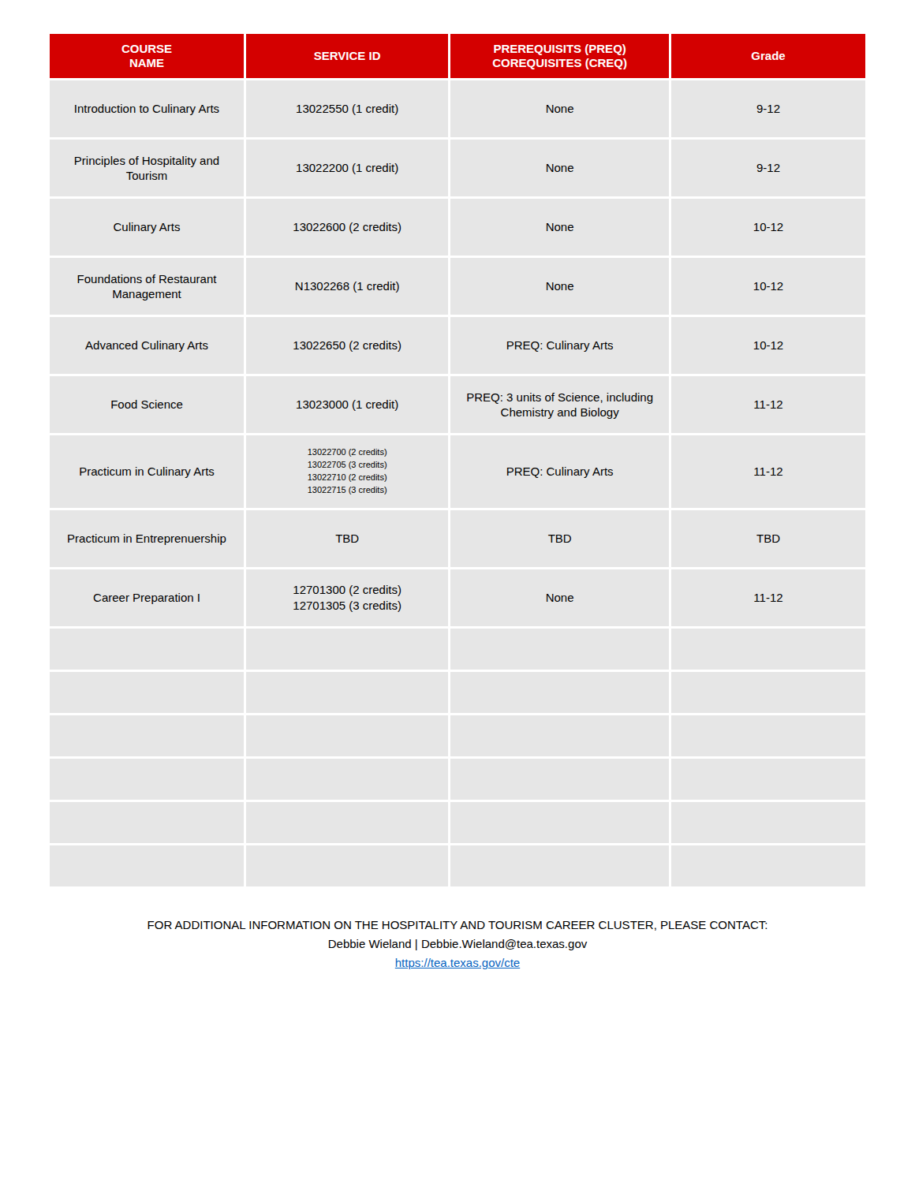| COURSE NAME | SERVICE ID | PREREQUISITS (PREQ) COREQUISITES (CREQ) | Grade |
| --- | --- | --- | --- |
| Introduction to Culinary Arts | 13022550 (1 credit) | None | 9-12 |
| Principles of Hospitality and Tourism | 13022200 (1 credit) | None | 9-12 |
| Culinary Arts | 13022600 (2 credits) | None | 10-12 |
| Foundations of Restaurant Management | N1302268 (1 credit) | None | 10-12 |
| Advanced Culinary Arts | 13022650 (2 credits) | PREQ: Culinary Arts | 10-12 |
| Food Science | 13023000 (1 credit) | PREQ: 3 units of Science, including Chemistry and Biology | 11-12 |
| Practicum in Culinary Arts | 13022700 (2 credits) 13022705 (3 credits) 13022710 (2 credits) 13022715 (3 credits) | PREQ: Culinary Arts | 11-12 |
| Practicum in Entreprenuership | TBD | TBD | TBD |
| Career Preparation I | 12701300 (2 credits) 12701305 (3 credits) | None | 11-12 |
FOR ADDITIONAL INFORMATION ON THE HOSPITALITY AND TOURISM CAREER CLUSTER, PLEASE CONTACT:
Debbie Wieland | Debbie.Wieland@tea.texas.gov
https://tea.texas.gov/cte